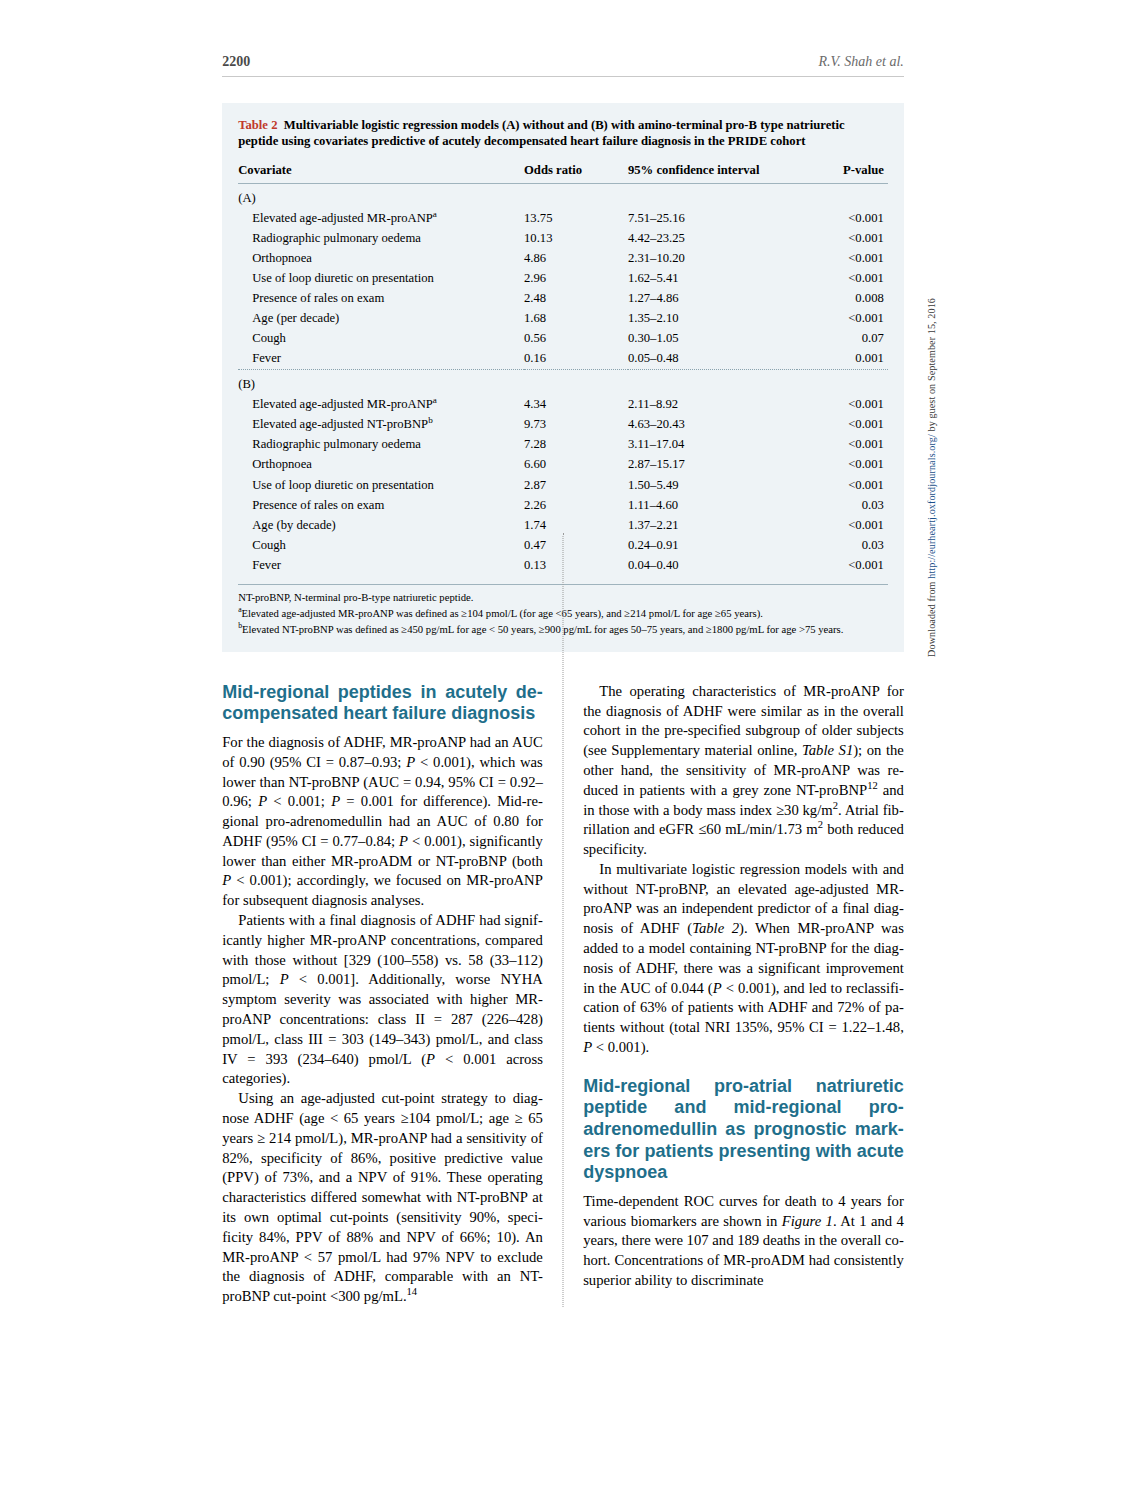2200 R.V. Shah et al.
Table 2 Multivariable logistic regression models (A) without and (B) with amino-terminal pro-B type natriuretic peptide using covariates predictive of acutely decompensated heart failure diagnosis in the PRIDE cohort
| Covariate | Odds ratio | 95% confidence interval | P-value |
| --- | --- | --- | --- |
| (A) |
| Elevated age-adjusted MR-proANP a | 13.75 | 7.51–25.16 | <0.001 |
| Radiographic pulmonary oedema | 10.13 | 4.42–23.25 | <0.001 |
| Orthopnoea | 4.86 | 2.31–10.20 | <0.001 |
| Use of loop diuretic on presentation | 2.96 | 1.62–5.41 | <0.001 |
| Presence of rales on exam | 2.48 | 1.27–4.86 | 0.008 |
| Age (per decade) | 1.68 | 1.35–2.10 | <0.001 |
| Cough | 0.56 | 0.30–1.05 | 0.07 |
| Fever | 0.16 | 0.05–0.48 | 0.001 |
| (B) |
| Elevated age-adjusted MR-proANP a | 4.34 | 2.11–8.92 | <0.001 |
| Elevated age-adjusted NT-proBNP b | 9.73 | 4.63–20.43 | <0.001 |
| Radiographic pulmonary oedema | 7.28 | 3.11–17.04 | <0.001 |
| Orthopnoea | 6.60 | 2.87–15.17 | <0.001 |
| Use of loop diuretic on presentation | 2.87 | 1.50–5.49 | <0.001 |
| Presence of rales on exam | 2.26 | 1.11–4.60 | 0.03 |
| Age (by decade) | 1.74 | 1.37–2.21 | <0.001 |
| Cough | 0.47 | 0.24–0.91 | 0.03 |
| Fever | 0.13 | 0.04–0.40 | <0.001 |
NT-proBNP, N-terminal pro-B-type natriuretic peptide.
aElevated age-adjusted MR-proANP was defined as ≥104 pmol/L (for age <65 years), and ≥214 pmol/L for age ≥65 years).
bElevated NT-proBNP was defined as ≥450 pg/mL for age < 50 years, ≥900 pg/mL for ages 50–75 years, and ≥1800 pg/mL for age >75 years.
Mid-regional peptides in acutely decompensated heart failure diagnosis
For the diagnosis of ADHF, MR-proANP had an AUC of 0.90 (95% CI = 0.87–0.93; P < 0.001), which was lower than NT-proBNP (AUC = 0.94, 95% CI = 0.92–0.96; P < 0.001; P = 0.001 for difference). Mid-regional pro-adrenomedullin had an AUC of 0.80 for ADHF (95% CI = 0.77–0.84; P < 0.001), significantly lower than either MR-proADM or NT-proBNP (both P < 0.001); accordingly, we focused on MR-proANP for subsequent diagnosis analyses.
Patients with a final diagnosis of ADHF had significantly higher MR-proANP concentrations, compared with those without [329 (100–558) vs. 58 (33–112) pmol/L; P < 0.001]. Additionally, worse NYHA symptom severity was associated with higher MR-proANP concentrations: class II = 287 (226–428) pmol/L, class III = 303 (149–343) pmol/L, and class IV = 393 (234–640) pmol/L (P < 0.001 across categories).
Using an age-adjusted cut-point strategy to diagnose ADHF (age < 65 years ≥104 pmol/L; age ≥ 65 years ≥ 214 pmol/L), MR-proANP had a sensitivity of 82%, specificity of 86%, positive predictive value (PPV) of 73%, and a NPV of 91%. These operating characteristics differed somewhat with NT-proBNP at its own optimal cut-points (sensitivity 90%, specificity 84%, PPV of 88% and NPV of 66%; 10). An MR-proANP < 57 pmol/L had 97% NPV to exclude the diagnosis of ADHF, comparable with an NT-proBNP cut-point <300 pg/mL.14
The operating characteristics of MR-proANP for the diagnosis of ADHF were similar as in the overall cohort in the pre-specified subgroup of older subjects (see Supplementary material online, Table S1); on the other hand, the sensitivity of MR-proANP was reduced in patients with a grey zone NT-proBNP12 and in those with a body mass index ≥30 kg/m2. Atrial fibrillation and eGFR ≤60 mL/min/1.73 m2 both reduced specificity.
In multivariate logistic regression models with and without NT-proBNP, an elevated age-adjusted MR-proANP was an independent predictor of a final diagnosis of ADHF (Table 2). When MR-proANP was added to a model containing NT-proBNP for the diagnosis of ADHF, there was a significant improvement in the AUC of 0.044 (P < 0.001), and led to reclassification of 63% of patients with ADHF and 72% of patients without (total NRI 135%, 95% CI = 1.22–1.48, P < 0.001).
Mid-regional pro-atrial natriuretic peptide and mid-regional pro-adrenomedullin as prognostic markers for patients presenting with acute dyspnoea
Time-dependent ROC curves for death to 4 years for various biomarkers are shown in Figure 1. At 1 and 4 years, there were 107 and 189 deaths in the overall cohort. Concentrations of MR-proADM had consistently superior ability to discriminate
Downloaded from http://eurheartj.oxfordjournals.org/ by guest on September 15, 2016